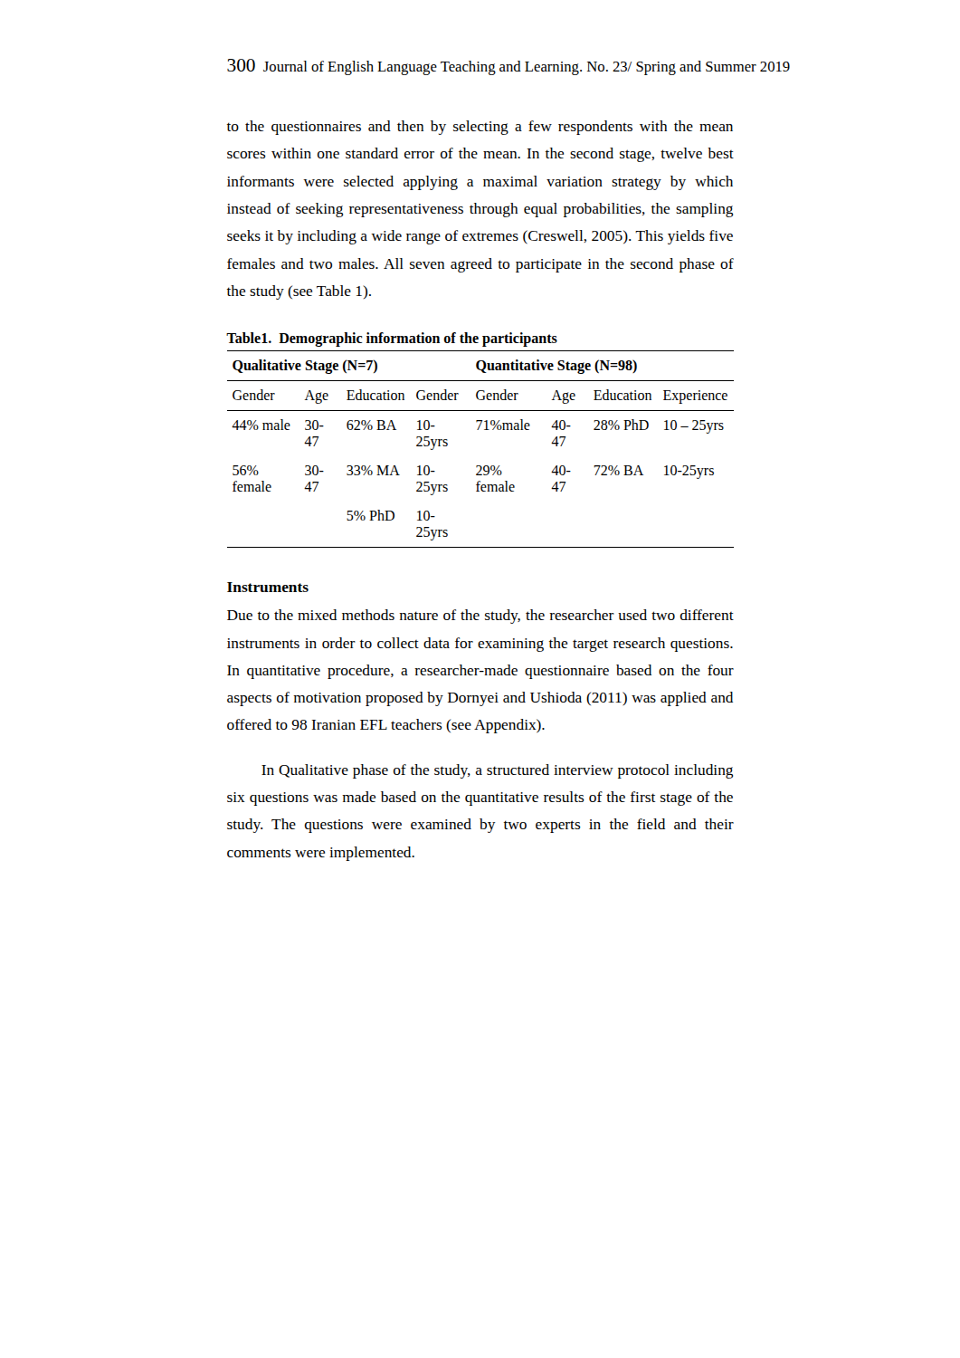300 Journal of English Language Teaching and Learning. No. 23/ Spring and Summer 2019
to the questionnaires and then by selecting a few respondents with the mean scores within one standard error of the mean. In the second stage, twelve best informants were selected applying a maximal variation strategy by which instead of seeking representativeness through equal probabilities, the sampling seeks it by including a wide range of extremes (Creswell, 2005). This yields five females and two males. All seven agreed to participate in the second phase of the study (see Table 1).
Table1. Demographic information of the participants
| Qualitative Stage (N=7) | Quantitative Stage (N=98) |
| --- | --- |
| Gender | Age | Education | Gender | Gender | Age | Education | Experience |
| 44% male | 30-47 | 62% BA | 10-25yrs | 71%male | 40-47 | 28% PhD | 10 – 25yrs |
| 56% female | 30-47 | 33% MA | 10-25yrs | 29% female | 40-47 | 72% BA | 10-25yrs |
| | | 5% PhD | 10-25yrs | | | | |
Instruments
Due to the mixed methods nature of the study, the researcher used two different instruments in order to collect data for examining the target research questions. In quantitative procedure, a researcher-made questionnaire based on the four aspects of motivation proposed by Dornyei and Ushioda (2011) was applied and offered to 98 Iranian EFL teachers (see Appendix).
In Qualitative phase of the study, a structured interview protocol including six questions was made based on the quantitative results of the first stage of the study. The questions were examined by two experts in the field and their comments were implemented.